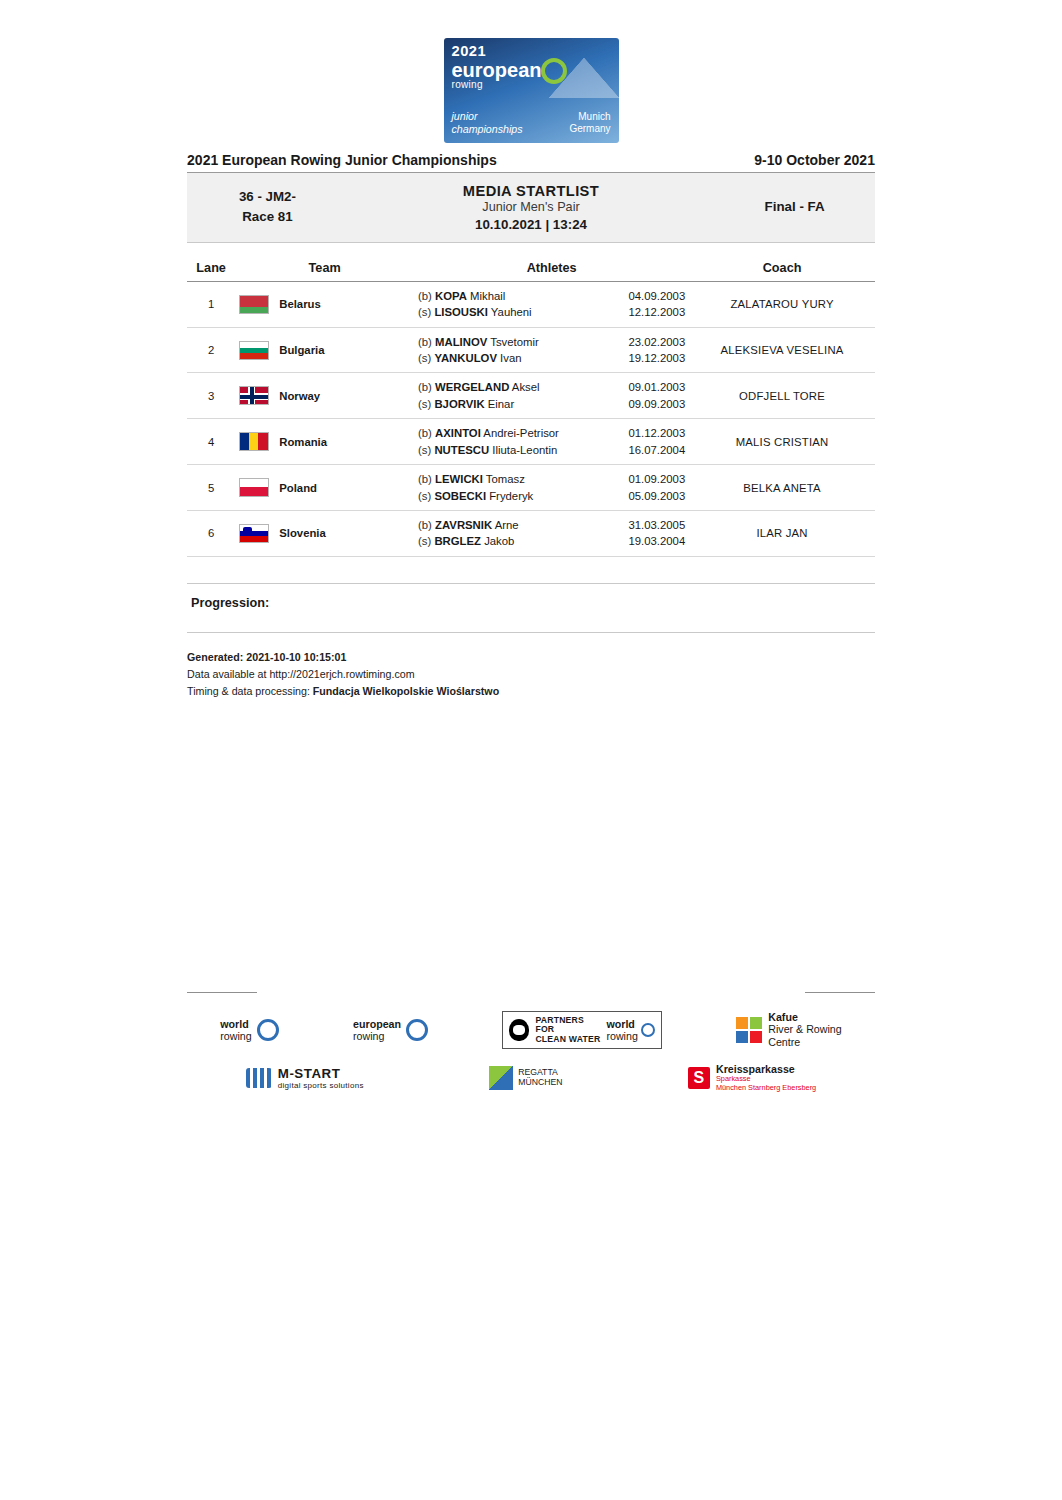2021
europeanrowing
junior
championships
Munich
Germany
2021 European Rowing Junior Championships
9-10 October 2021
36 - JM2-
Race 81
MEDIA STARTLIST
Junior Men's Pair
10.10.2021 | 13:24
Final - FA
| Lane | Team | Athletes | Coach |
| --- | --- | --- | --- |
| 1 | Belarus | (b) KOPA Mikhail 04.09.2003 (s) LISOUSKI Yauheni 12.12.2003 | ZALATAROU YURY |
| 2 | Bulgaria | (b) MALINOV Tsvetomir 23.02.2003 (s) YANKULOV Ivan 19.12.2003 | ALEKSIEVA VESELINA |
| 3 | Norway | (b) WERGELAND Aksel 09.01.2003 (s) BJORVIK Einar 09.09.2003 | ODFJELL TORE |
| 4 | Romania | (b) AXINTOI Andrei-Petrisor 01.12.2003 (s) NUTESCU Iliuta-Leontin 16.07.2004 | MALIS CRISTIAN |
| 5 | Poland | (b) LEWICKI Tomasz 01.09.2003 (s) SOBECKI Fryderyk 05.09.2003 | BELKA ANETA |
| 6 | Slovenia | (b) ZAVRSNIK Arne 31.03.2005 (s) BRGLEZ Jakob 19.03.2004 | ILAR JAN |
Progression:
Generated: 2021-10-10 10:15:01
Data available at http://2021erjch.rowtiming.com
Timing & data processing: Fundacja Wielkopolskie Wioślarstwo
worldrowing
europeanrowing
PARTNERS
FOR
CLEAN WATER
worldrowing
Kafue
River & Rowing
Centre
M-START digital sports solutions
REGATTA
MÜNCHEN
S
Kreissparkasse Sparkasse
München Starnberg Ebersberg